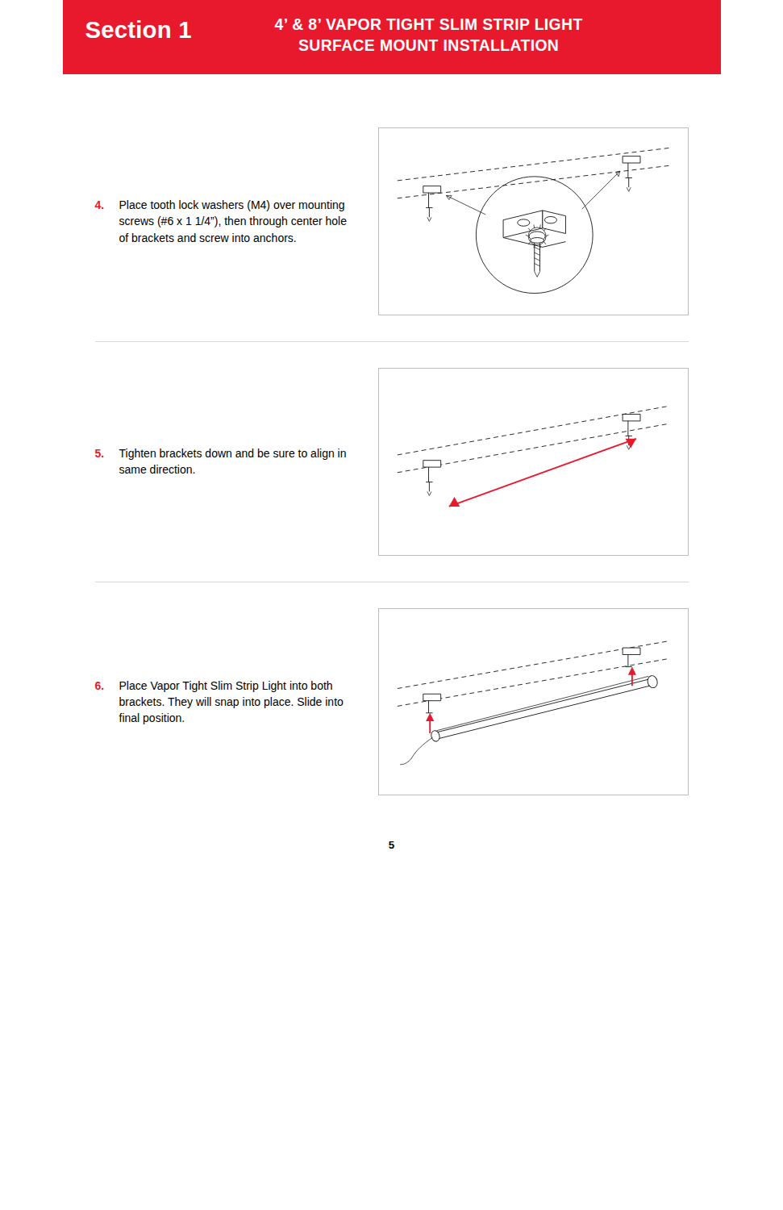Section 1
4’ & 8’ VAPOR TIGHT SLIM STRIP LIGHT
SURFACE MOUNT INSTALLATION
4. Place tooth lock washers (M4) over mounting screws (#6 x 1 1/4”), then through center hole of brackets and screw into anchors.
5. Tighten brackets down and be sure to align in same direction.
6. Place Vapor Tight Slim Strip Light into both brackets. They will snap into place. Slide into final position.
5